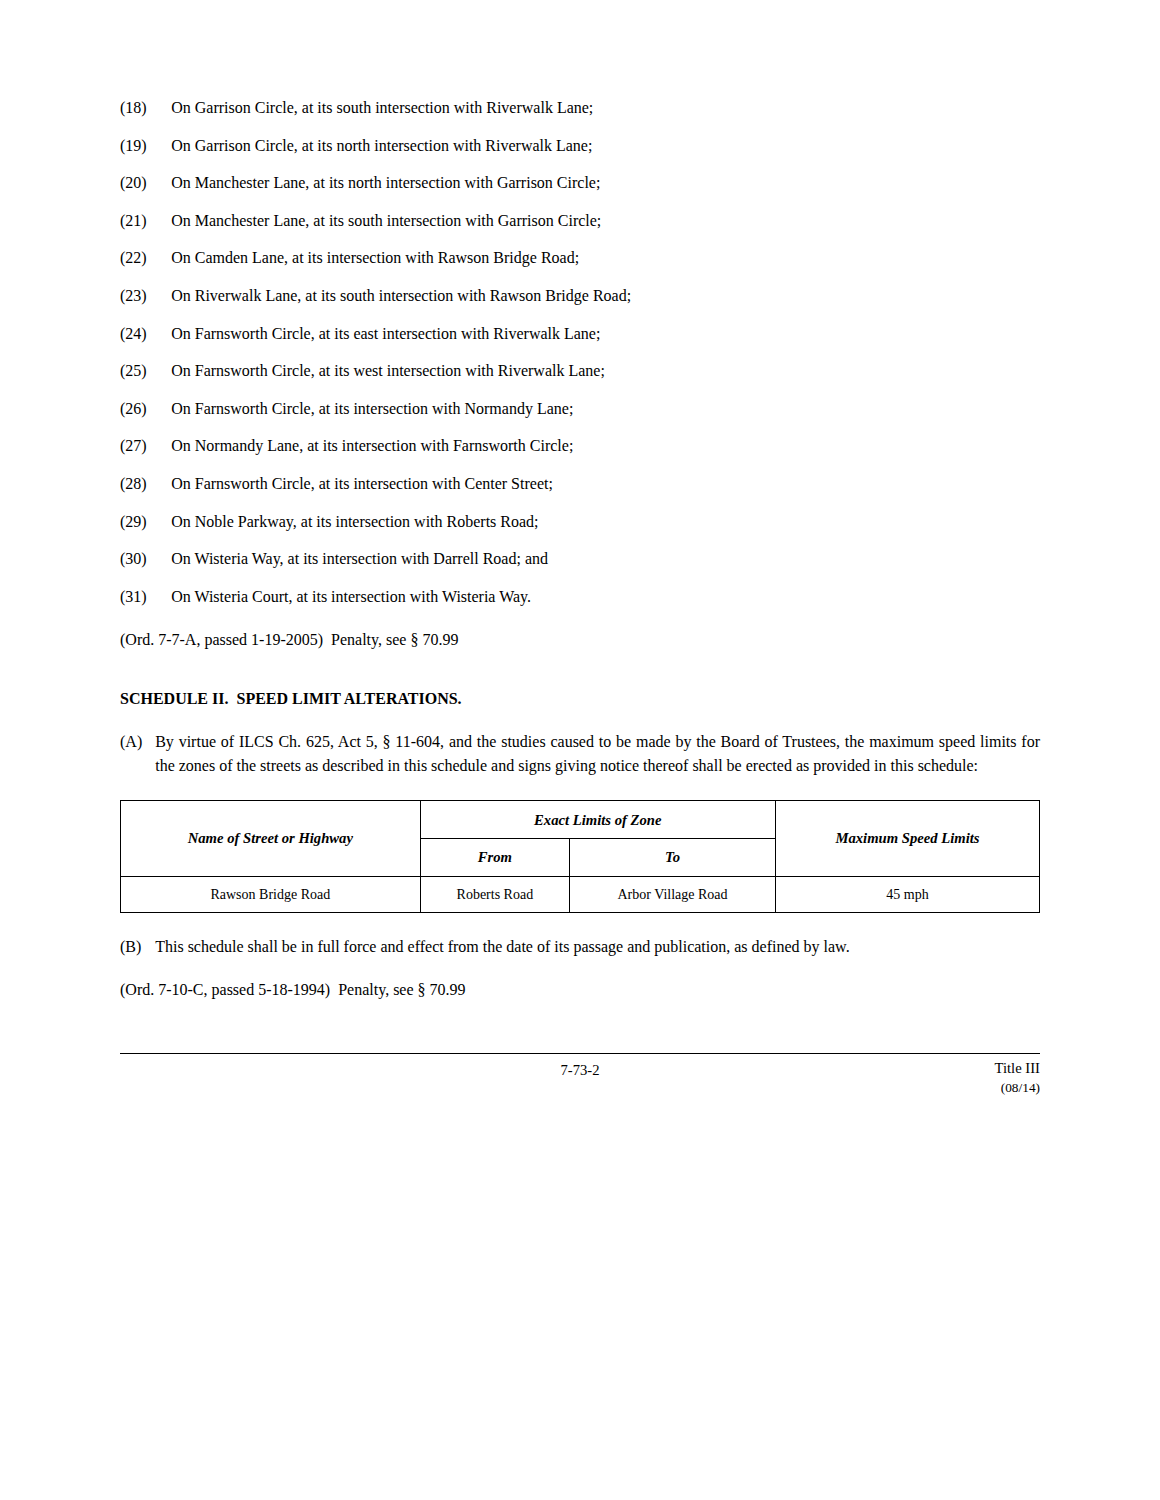(18) On Garrison Circle, at its south intersection with Riverwalk Lane;
(19) On Garrison Circle, at its north intersection with Riverwalk Lane;
(20) On Manchester Lane, at its north intersection with Garrison Circle;
(21) On Manchester Lane, at its south intersection with Garrison Circle;
(22) On Camden Lane, at its intersection with Rawson Bridge Road;
(23) On Riverwalk Lane, at its south intersection with Rawson Bridge Road;
(24) On Farnsworth Circle, at its east intersection with Riverwalk Lane;
(25) On Farnsworth Circle, at its west intersection with Riverwalk Lane;
(26) On Farnsworth Circle, at its intersection with Normandy Lane;
(27) On Normandy Lane, at its intersection with Farnsworth Circle;
(28) On Farnsworth Circle, at its intersection with Center Street;
(29) On Noble Parkway, at its intersection with Roberts Road;
(30) On Wisteria Way, at its intersection with Darrell Road; and
(31) On Wisteria Court, at its intersection with Wisteria Way.
(Ord. 7-7-A, passed 1-19-2005) Penalty, see § 70.99
SCHEDULE II. SPEED LIMIT ALTERATIONS.
(A) By virtue of ILCS Ch. 625, Act 5, § 11-604, and the studies caused to be made by the Board of Trustees, the maximum speed limits for the zones of the streets as described in this schedule and signs giving notice thereof shall be erected as provided in this schedule:
| Name of Street or Highway | Exact Limits of Zone | Maximum Speed Limits |
| --- | --- | --- |
| From | To |
| Rawson Bridge Road | Roberts Road | Arbor Village Road | 45 mph |
(B) This schedule shall be in full force and effect from the date of its passage and publication, as defined by law.
(Ord. 7-10-C, passed 5-18-1994) Penalty, see § 70.99
7-73-2
Title III
(08/14)